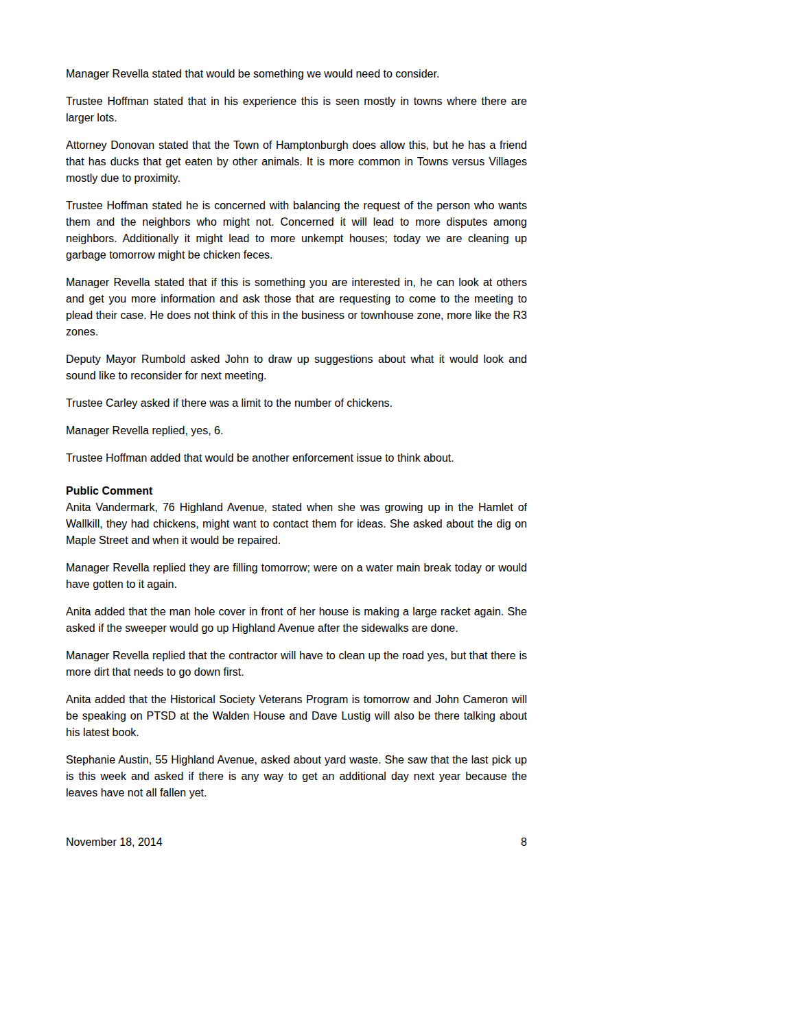Manager Revella stated that would be something we would need to consider.
Trustee Hoffman stated that in his experience this is seen mostly in towns where there are larger lots.
Attorney Donovan stated that the Town of Hamptonburgh does allow this, but he has a friend that has ducks that get eaten by other animals. It is more common in Towns versus Villages mostly due to proximity.
Trustee Hoffman stated he is concerned with balancing the request of the person who wants them and the neighbors who might not. Concerned it will lead to more disputes among neighbors. Additionally it might lead to more unkempt houses; today we are cleaning up garbage tomorrow might be chicken feces.
Manager Revella stated that if this is something you are interested in, he can look at others and get you more information and ask those that are requesting to come to the meeting to plead their case. He does not think of this in the business or townhouse zone, more like the R3 zones.
Deputy Mayor Rumbold asked John to draw up suggestions about what it would look and sound like to reconsider for next meeting.
Trustee Carley asked if there was a limit to the number of chickens.
Manager Revella replied, yes, 6.
Trustee Hoffman added that would be another enforcement issue to think about.
Public Comment
Anita Vandermark, 76 Highland Avenue, stated when she was growing up in the Hamlet of Wallkill, they had chickens, might want to contact them for ideas. She asked about the dig on Maple Street and when it would be repaired.
Manager Revella replied they are filling tomorrow; were on a water main break today or would have gotten to it again.
Anita added that the man hole cover in front of her house is making a large racket again. She asked if the sweeper would go up Highland Avenue after the sidewalks are done.
Manager Revella replied that the contractor will have to clean up the road yes, but that there is more dirt that needs to go down first.
Anita added that the Historical Society Veterans Program is tomorrow and John Cameron will be speaking on PTSD at the Walden House and Dave Lustig will also be there talking about his latest book.
Stephanie Austin, 55 Highland Avenue, asked about yard waste. She saw that the last pick up is this week and asked if there is any way to get an additional day next year because the leaves have not all fallen yet.
November 18, 2014 8